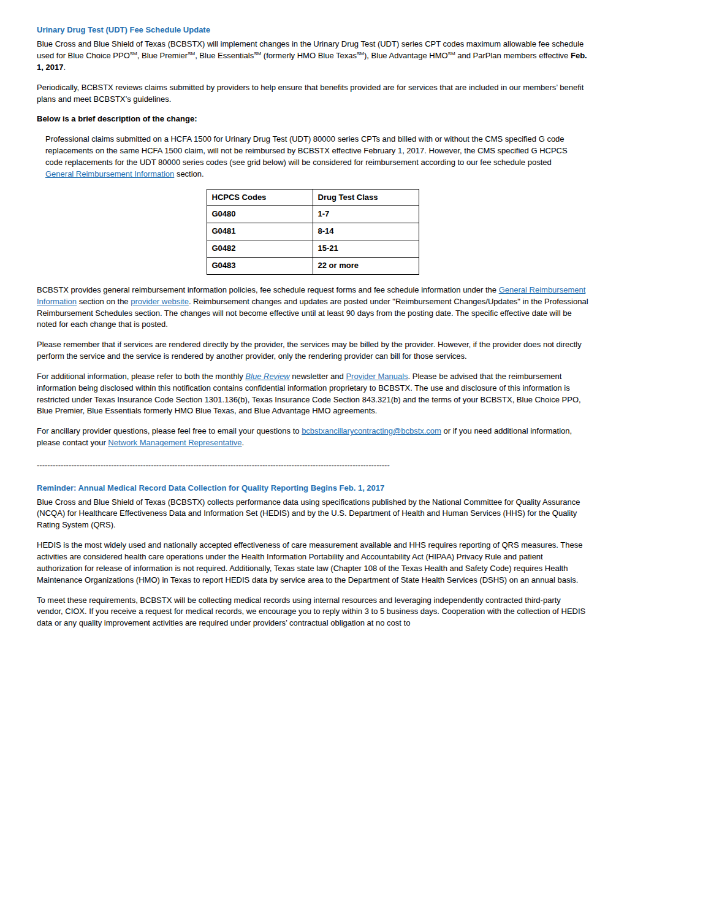Urinary Drug Test (UDT) Fee Schedule Update
Blue Cross and Blue Shield of Texas (BCBSTX) will implement changes in the Urinary Drug Test (UDT) series CPT codes maximum allowable fee schedule used for Blue Choice PPOSM, Blue PremierSM, Blue EssentialsSM (formerly HMO Blue TexasSM), Blue Advantage HMOSM and ParPlan members effective Feb. 1, 2017.
Periodically, BCBSTX reviews claims submitted by providers to help ensure that benefits provided are for services that are included in our members’ benefit plans and meet BCBSTX’s guidelines.
Below is a brief description of the change:
Professional claims submitted on a HCFA 1500 for Urinary Drug Test (UDT) 80000 series CPTs and billed with or without the CMS specified G code replacements on the same HCFA 1500 claim, will not be reimbursed by BCBSTX effective February 1, 2017. However, the CMS specified G HCPCS code replacements for the UDT 80000 series codes (see grid below) will be considered for reimbursement according to our fee schedule posted General Reimbursement Information section.
| HCPCS Codes | Drug Test Class |
| G0480 | 1-7 |
| G0481 | 8-14 |
| G0482 | 15-21 |
| G0483 | 22 or more |
BCBSTX provides general reimbursement information policies, fee schedule request forms and fee schedule information under the General Reimbursement Information section on the provider website. Reimbursement changes and updates are posted under "Reimbursement Changes/Updates" in the Professional Reimbursement Schedules section. The changes will not become effective until at least 90 days from the posting date. The specific effective date will be noted for each change that is posted.
Please remember that if services are rendered directly by the provider, the services may be billed by the provider. However, if the provider does not directly perform the service and the service is rendered by another provider, only the rendering provider can bill for those services.
For additional information, please refer to both the monthly Blue Review newsletter and Provider Manuals. Please be advised that the reimbursement information being disclosed within this notification contains confidential information proprietary to BCBSTX. The use and disclosure of this information is restricted under Texas Insurance Code Section 1301.136(b), Texas Insurance Code Section 843.321(b) and the terms of your BCBSTX, Blue Choice PPO, Blue Premier, Blue Essentials formerly HMO Blue Texas, and Blue Advantage HMO agreements.
For ancillary provider questions, please feel free to email your questions to bcbstxancillarycontracting@bcbstx.com or if you need additional information, please contact your Network Management Representative.
-------------------------------------------------------------------------------------------------------------------------------------
Reminder: Annual Medical Record Data Collection for Quality Reporting Begins Feb. 1, 2017
Blue Cross and Blue Shield of Texas (BCBSTX) collects performance data using specifications published by the National Committee for Quality Assurance (NCQA) for Healthcare Effectiveness Data and Information Set (HEDIS) and by the U.S. Department of Health and Human Services (HHS) for the Quality Rating System (QRS).
HEDIS is the most widely used and nationally accepted effectiveness of care measurement available and HHS requires reporting of QRS measures. These activities are considered health care operations under the Health Information Portability and Accountability Act (HIPAA) Privacy Rule and patient authorization for release of information is not required. Additionally, Texas state law (Chapter 108 of the Texas Health and Safety Code) requires Health Maintenance Organizations (HMO) in Texas to report HEDIS data by service area to the Department of State Health Services (DSHS) on an annual basis.
To meet these requirements, BCBSTX will be collecting medical records using internal resources and leveraging independently contracted third-party vendor, CIOX. If you receive a request for medical records, we encourage you to reply within 3 to 5 business days. Cooperation with the collection of HEDIS data or any quality improvement activities are required under providers’ contractual obligation at no cost to